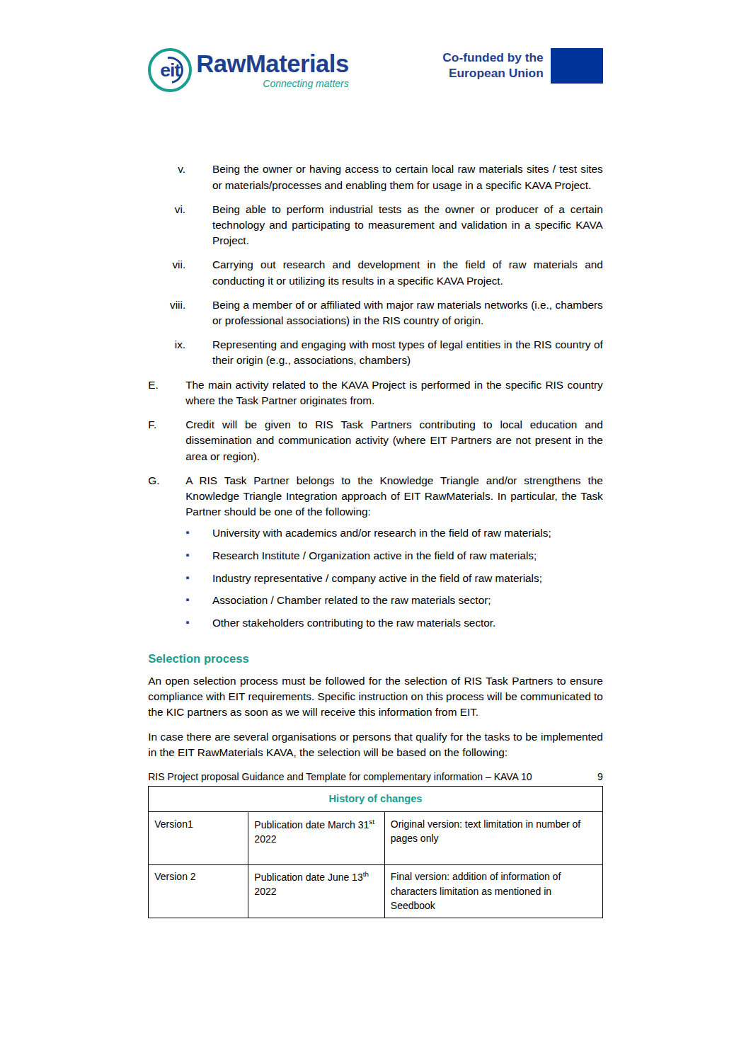eit
Raw Materials
Connecting matters
Co-funded by the
European Union
v. Being the owner or having access to certain local raw materials sites / test sites or materials/processes and enabling them for usage in a specific KAVA Project.
vi. Being able to perform industrial tests as the owner or producer of a certain technology and participating to measurement and validation in a specific KAVA Project.
vii. Carrying out research and development in the field of raw materials and conducting it or utilizing its results in a specific KAVA Project.
viii. Being a member of or affiliated with major raw materials networks (i.e., chambers or professional associations) in the RIS country of origin.
ix. Representing and engaging with most types of legal entities in the RIS country of their origin (e.g., associations, chambers)
E. The main activity related to the KAVA Project is performed in the specific RIS country where the Task Partner originates from.
F. Credit will be given to RIS Task Partners contributing to local education and dissemination and communication activity (where EIT Partners are not present in the area or region).
G. A RIS Task Partner belongs to the Knowledge Triangle and/or strengthens the Knowledge Triangle Integration approach of EIT RawMaterials. In particular, the Task Partner should be one of the following:
University with academics and/or research in the field of raw materials;
Research Institute / Organization active in the field of raw materials;
Industry representative / company active in the field of raw materials;
Association / Chamber related to the raw materials sector;
Other stakeholders contributing to the raw materials sector.
Selection process
An open selection process must be followed for the selection of RIS Task Partners to ensure compliance with EIT requirements. Specific instruction on this process will be communicated to the KIC partners as soon as we will receive this information from EIT.
In case there are several organisations or persons that qualify for the tasks to be implemented in the EIT RawMaterials KAVA, the selection will be based on the following:
RIS Project proposal Guidance and Template for complementary information – KAVA 10 9
| History of changes |
| --- |
| Version1 | Publication date March 31 st 2022 | Original version: text limitation in number of pages only |
| Version 2 | Publication date June 13 th 2022 | Final version: addition of information of characters limitation as mentioned in Seedbook |